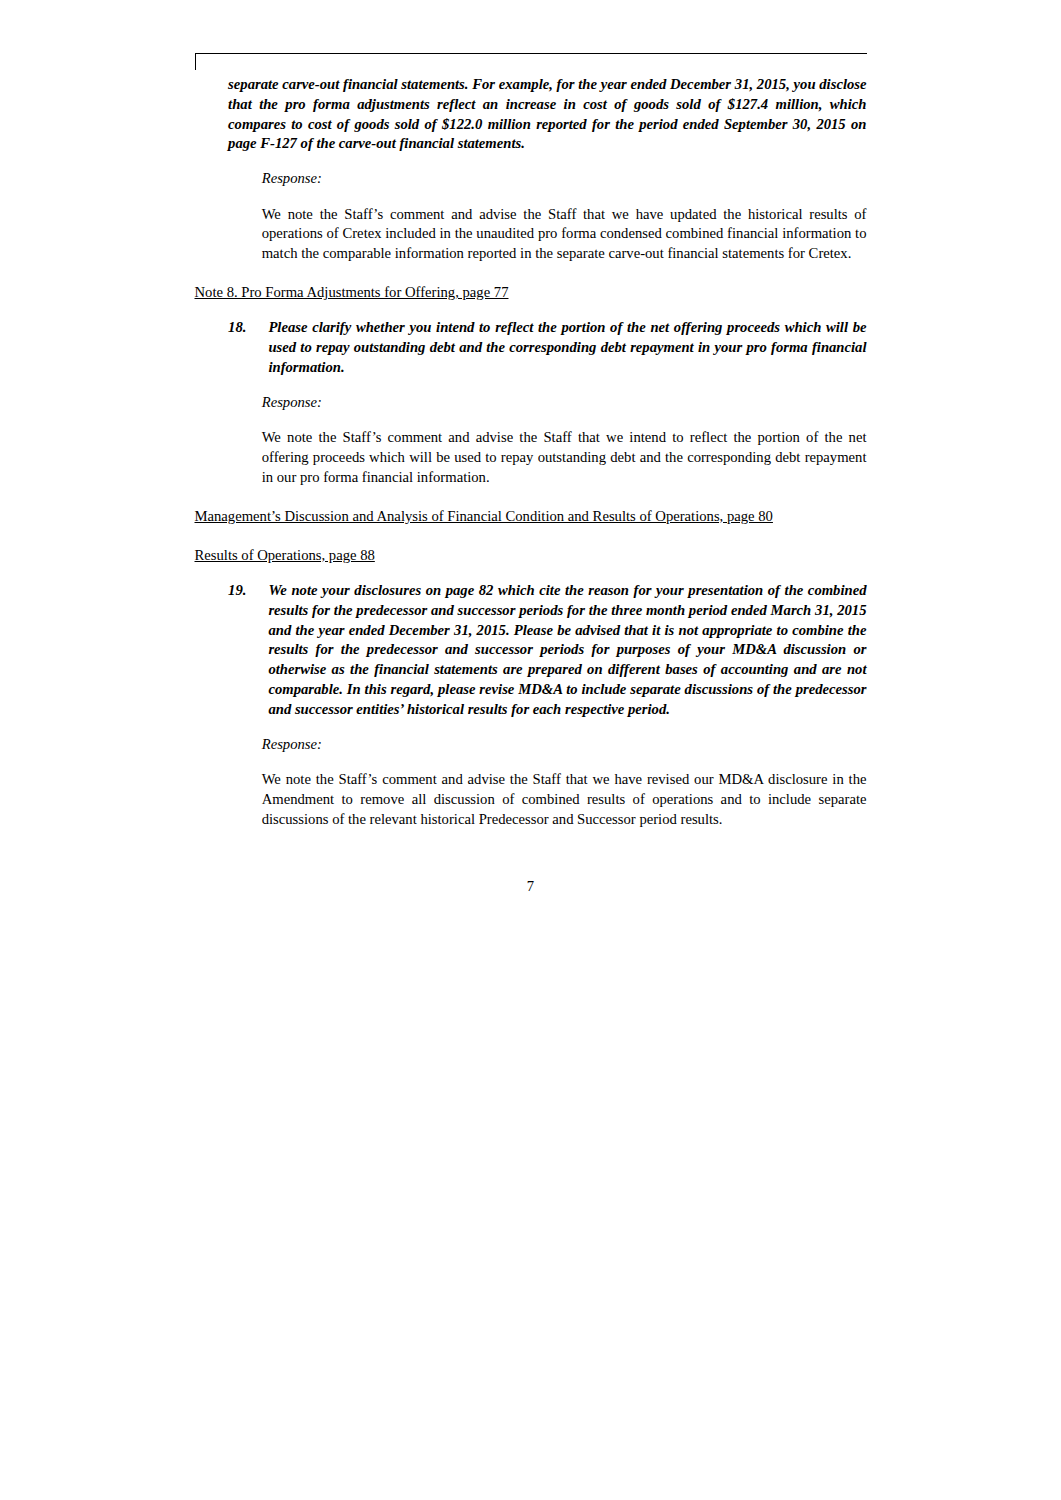separate carve-out financial statements. For example, for the year ended December 31, 2015, you disclose that the pro forma adjustments reflect an increase in cost of goods sold of $127.4 million, which compares to cost of goods sold of $122.0 million reported for the period ended September 30, 2015 on page F-127 of the carve-out financial statements.
Response:
We note the Staff’s comment and advise the Staff that we have updated the historical results of operations of Cretex included in the unaudited pro forma condensed combined financial information to match the comparable information reported in the separate carve-out financial statements for Cretex.
Note 8. Pro Forma Adjustments for Offering, page 77
18.
Please clarify whether you intend to reflect the portion of the net offering proceeds which will be used to repay outstanding debt and the corresponding debt repayment in your pro forma financial information.
Response:
We note the Staff’s comment and advise the Staff that we intend to reflect the portion of the net offering proceeds which will be used to repay outstanding debt and the corresponding debt repayment in our pro forma financial information.
Management’s Discussion and Analysis of Financial Condition and Results of Operations, page 80
Results of Operations, page 88
19.
We note your disclosures on page 82 which cite the reason for your presentation of the combined results for the predecessor and successor periods for the three month period ended March 31, 2015 and the year ended December 31, 2015. Please be advised that it is not appropriate to combine the results for the predecessor and successor periods for purposes of your MD&A discussion or otherwise as the financial statements are prepared on different bases of accounting and are not comparable. In this regard, please revise MD&A to include separate discussions of the predecessor and successor entities’ historical results for each respective period.
Response:
We note the Staff’s comment and advise the Staff that we have revised our MD&A disclosure in the Amendment to remove all discussion of combined results of operations and to include separate discussions of the relevant historical Predecessor and Successor period results.
7